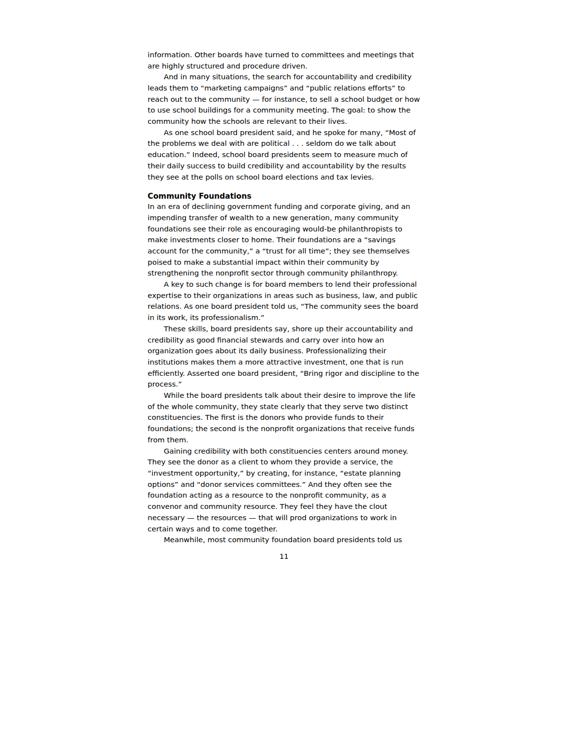information. Other boards have turned to committees and meetings that are highly structured and procedure driven.
And in many situations, the search for accountability and credibility leads them to “marketing campaigns” and “public relations efforts” to reach out to the community — for instance, to sell a school budget or how to use school buildings for a community meeting. The goal: to show the community how the schools are relevant to their lives.
As one school board president said, and he spoke for many, “Most of the problems we deal with are political . . . seldom do we talk about education.” Indeed, school board presidents seem to measure much of their daily success to build credibility and accountability by the results they see at the polls on school board elections and tax levies.
Community Foundations
In an era of declining government funding and corporate giving, and an impending transfer of wealth to a new generation, many community foundations see their role as encouraging would-be philanthropists to make investments closer to home. Their foundations are a “savings account for the community,” a “trust for all time”; they see themselves poised to make a substantial impact within their community by strengthening the nonprofit sector through community philanthropy.
A key to such change is for board members to lend their professional expertise to their organizations in areas such as business, law, and public relations. As one board president told us, “The community sees the board in its work, its professionalism.”
These skills, board presidents say, shore up their accountability and credibility as good financial stewards and carry over into how an organization goes about its daily business. Professionalizing their institutions makes them a more attractive investment, one that is run efficiently. Asserted one board president, “Bring rigor and discipline to the process.”
While the board presidents talk about their desire to improve the life of the whole community, they state clearly that they serve two distinct constituencies. The first is the donors who provide funds to their foundations; the second is the nonprofit organizations that receive funds from them.
Gaining credibility with both constituencies centers around money. They see the donor as a client to whom they provide a service, the “investment opportunity,” by creating, for instance, “estate planning options” and “donor services committees.” And they often see the foundation acting as a resource to the nonprofit community, as a convenor and community resource. They feel they have the clout necessary — the resources — that will prod organizations to work in certain ways and to come together.
Meanwhile, most community foundation board presidents told us
11